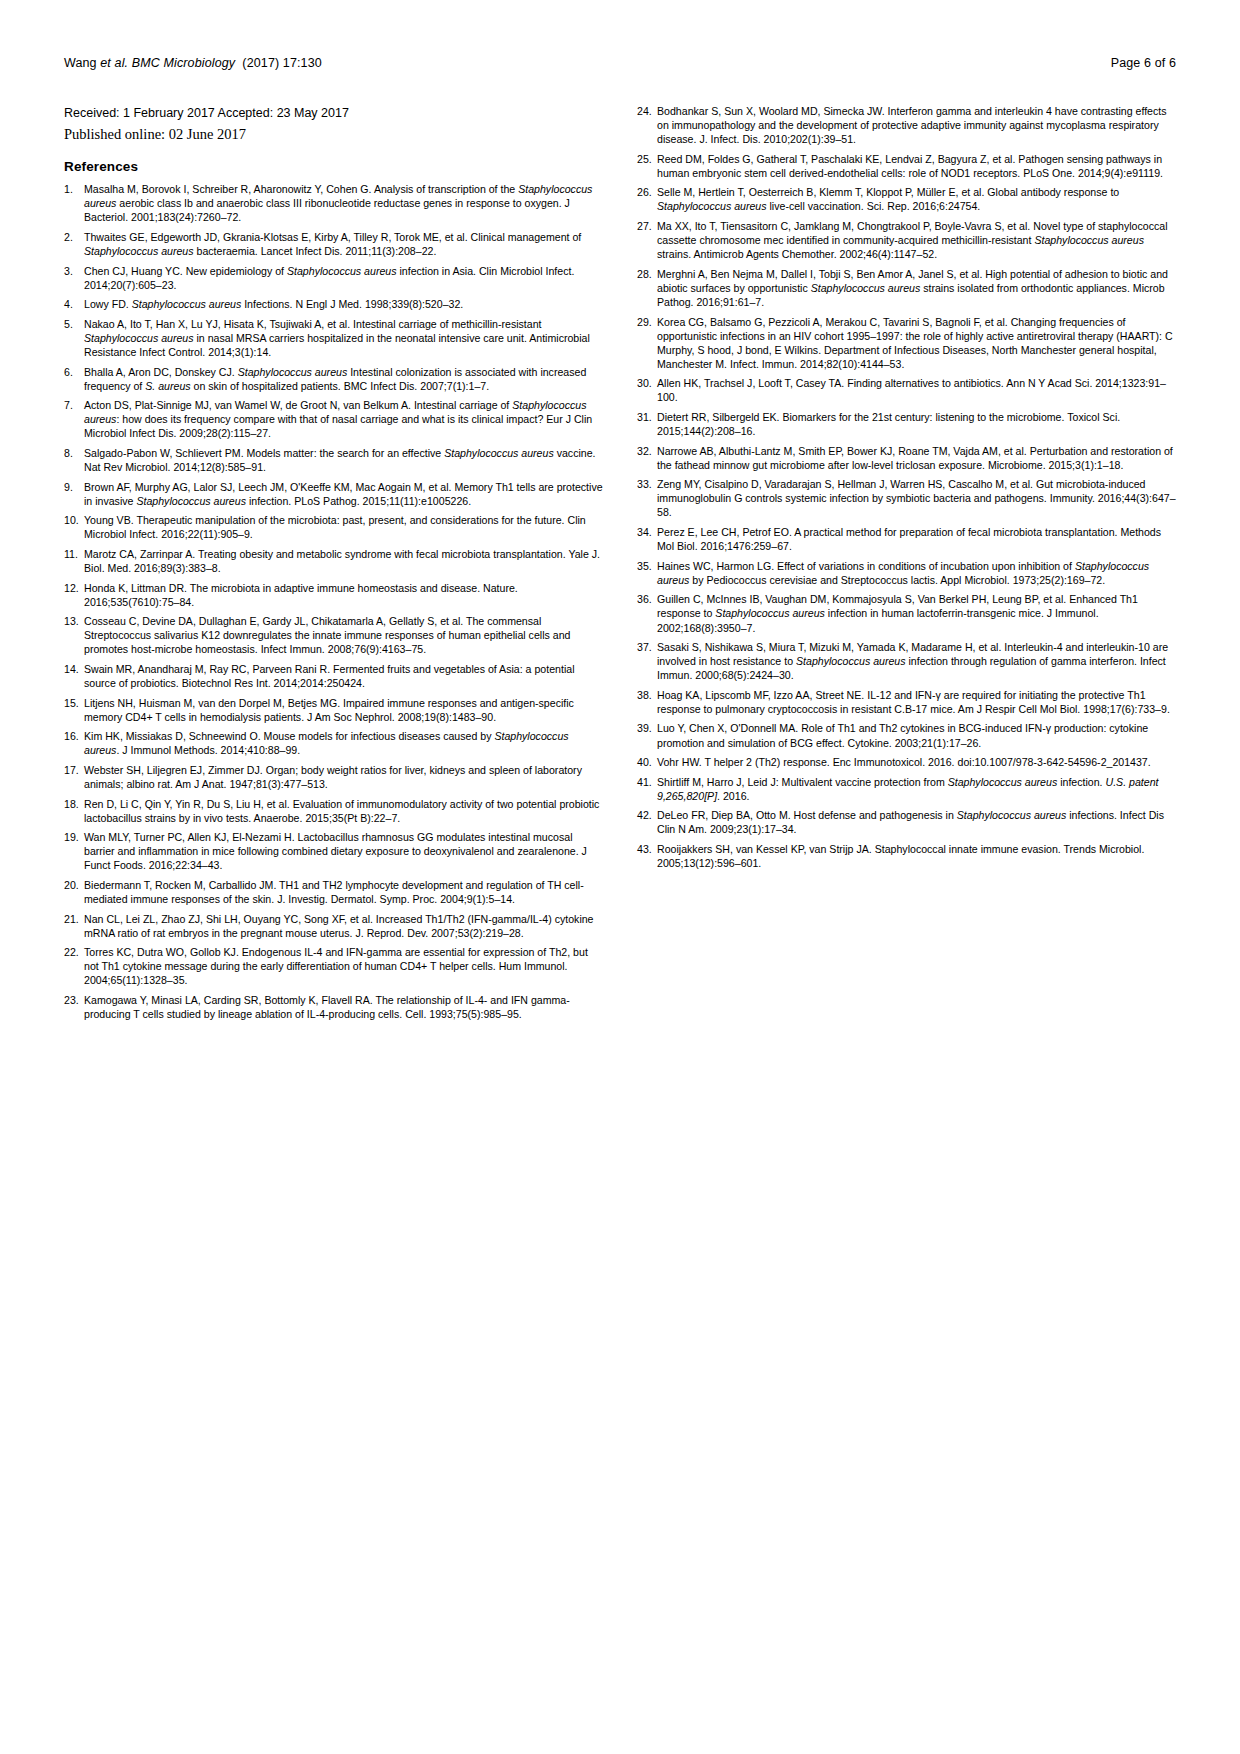Wang et al. BMC Microbiology (2017) 17:130
Page 6 of 6
Received: 1 February 2017 Accepted: 23 May 2017
Published online: 02 June 2017
References
Masalha M, Borovok I, Schreiber R, Aharonowitz Y, Cohen G. Analysis of transcription of the Staphylococcus aureus aerobic class Ib and anaerobic class III ribonucleotide reductase genes in response to oxygen. J Bacteriol. 2001;183(24):7260–72.
Thwaites GE, Edgeworth JD, Gkrania-Klotsas E, Kirby A, Tilley R, Torok ME, et al. Clinical management of Staphylococcus aureus bacteraemia. Lancet Infect Dis. 2011;11(3):208–22.
Chen CJ, Huang YC. New epidemiology of Staphylococcus aureus infection in Asia. Clin Microbiol Infect. 2014;20(7):605–23.
Lowy FD. Staphylococcus aureus Infections. N Engl J Med. 1998;339(8):520–32.
Nakao A, Ito T, Han X, Lu YJ, Hisata K, Tsujiwaki A, et al. Intestinal carriage of methicillin-resistant Staphylococcus aureus in nasal MRSA carriers hospitalized in the neonatal intensive care unit. Antimicrobial Resistance Infect Control. 2014;3(1):14.
Bhalla A, Aron DC, Donskey CJ. Staphylococcus aureus Intestinal colonization is associated with increased frequency of S. aureus on skin of hospitalized patients. BMC Infect Dis. 2007;7(1):1–7.
Acton DS, Plat-Sinnige MJ, van Wamel W, de Groot N, van Belkum A. Intestinal carriage of Staphylococcus aureus: how does its frequency compare with that of nasal carriage and what is its clinical impact? Eur J Clin Microbiol Infect Dis. 2009;28(2):115–27.
Salgado-Pabon W, Schlievert PM. Models matter: the search for an effective Staphylococcus aureus vaccine. Nat Rev Microbiol. 2014;12(8):585–91.
Brown AF, Murphy AG, Lalor SJ, Leech JM, O'Keeffe KM, Mac Aogain M, et al. Memory Th1 tells are protective in invasive Staphylococcus aureus infection. PLoS Pathog. 2015;11(11):e1005226.
Young VB. Therapeutic manipulation of the microbiota: past, present, and considerations for the future. Clin Microbiol Infect. 2016;22(11):905–9.
Marotz CA, Zarrinpar A. Treating obesity and metabolic syndrome with fecal microbiota transplantation. Yale J. Biol. Med. 2016;89(3):383–8.
Honda K, Littman DR. The microbiota in adaptive immune homeostasis and disease. Nature. 2016;535(7610):75–84.
Cosseau C, Devine DA, Dullaghan E, Gardy JL, Chikatamarla A, Gellatly S, et al. The commensal Streptococcus salivarius K12 downregulates the innate immune responses of human epithelial cells and promotes host-microbe homeostasis. Infect Immun. 2008;76(9):4163–75.
Swain MR, Anandharaj M, Ray RC, Parveen Rani R. Fermented fruits and vegetables of Asia: a potential source of probiotics. Biotechnol Res Int. 2014;2014:250424.
Litjens NH, Huisman M, van den Dorpel M, Betjes MG. Impaired immune responses and antigen-specific memory CD4+ T cells in hemodialysis patients. J Am Soc Nephrol. 2008;19(8):1483–90.
Kim HK, Missiakas D, Schneewind O. Mouse models for infectious diseases caused by Staphylococcus aureus. J Immunol Methods. 2014;410:88–99.
Webster SH, Liljegren EJ, Zimmer DJ. Organ; body weight ratios for liver, kidneys and spleen of laboratory animals; albino rat. Am J Anat. 1947;81(3):477–513.
Ren D, Li C, Qin Y, Yin R, Du S, Liu H, et al. Evaluation of immunomodulatory activity of two potential probiotic lactobacillus strains by in vivo tests. Anaerobe. 2015;35(Pt B):22–7.
Wan MLY, Turner PC, Allen KJ, El-Nezami H. Lactobacillus rhamnosus GG modulates intestinal mucosal barrier and inflammation in mice following combined dietary exposure to deoxynivalenol and zearalenone. J Funct Foods. 2016;22:34–43.
Biedermann T, Rocken M, Carballido JM. TH1 and TH2 lymphocyte development and regulation of TH cell-mediated immune responses of the skin. J. Investig. Dermatol. Symp. Proc. 2004;9(1):5–14.
Nan CL, Lei ZL, Zhao ZJ, Shi LH, Ouyang YC, Song XF, et al. Increased Th1/Th2 (IFN-gamma/IL-4) cytokine mRNA ratio of rat embryos in the pregnant mouse uterus. J. Reprod. Dev. 2007;53(2):219–28.
Torres KC, Dutra WO, Gollob KJ. Endogenous IL-4 and IFN-gamma are essential for expression of Th2, but not Th1 cytokine message during the early differentiation of human CD4+ T helper cells. Hum Immunol. 2004;65(11):1328–35.
Kamogawa Y, Minasi LA, Carding SR, Bottomly K, Flavell RA. The relationship of IL-4- and IFN gamma-producing T cells studied by lineage ablation of IL-4-producing cells. Cell. 1993;75(5):985–95.
Bodhankar S, Sun X, Woolard MD, Simecka JW. Interferon gamma and interleukin 4 have contrasting effects on immunopathology and the development of protective adaptive immunity against mycoplasma respiratory disease. J. Infect. Dis. 2010;202(1):39–51.
Reed DM, Foldes G, Gatheral T, Paschalaki KE, Lendvai Z, Bagyura Z, et al. Pathogen sensing pathways in human embryonic stem cell derived-endothelial cells: role of NOD1 receptors. PLoS One. 2014;9(4):e91119.
Selle M, Hertlein T, Oesterreich B, Klemm T, Kloppot P, Müller E, et al. Global antibody response to Staphylococcus aureus live-cell vaccination. Sci. Rep. 2016;6:24754.
Ma XX, Ito T, Tiensasitorn C, Jamklang M, Chongtrakool P, Boyle-Vavra S, et al. Novel type of staphylococcal cassette chromosome mec identified in community-acquired methicillin-resistant Staphylococcus aureus strains. Antimicrob Agents Chemother. 2002;46(4):1147–52.
Merghni A, Ben Nejma M, Dallel I, Tobji S, Ben Amor A, Janel S, et al. High potential of adhesion to biotic and abiotic surfaces by opportunistic Staphylococcus aureus strains isolated from orthodontic appliances. Microb Pathog. 2016;91:61–7.
Korea CG, Balsamo G, Pezzicoli A, Merakou C, Tavarini S, Bagnoli F, et al. Changing frequencies of opportunistic infections in an HIV cohort 1995–1997: the role of highly active antiretroviral therapy (HAART): C Murphy, S hood, J bond, E Wilkins. Department of Infectious Diseases, North Manchester general hospital, Manchester M. Infect. Immun. 2014;82(10):4144–53.
Allen HK, Trachsel J, Looft T, Casey TA. Finding alternatives to antibiotics. Ann N Y Acad Sci. 2014;1323:91–100.
Dietert RR, Silbergeld EK. Biomarkers for the 21st century: listening to the microbiome. Toxicol Sci. 2015;144(2):208–16.
Narrowe AB, Albuthi-Lantz M, Smith EP, Bower KJ, Roane TM, Vajda AM, et al. Perturbation and restoration of the fathead minnow gut microbiome after low-level triclosan exposure. Microbiome. 2015;3(1):1–18.
Zeng MY, Cisalpino D, Varadarajan S, Hellman J, Warren HS, Cascalho M, et al. Gut microbiota-induced immunoglobulin G controls systemic infection by symbiotic bacteria and pathogens. Immunity. 2016;44(3):647–58.
Perez E, Lee CH, Petrof EO. A practical method for preparation of fecal microbiota transplantation. Methods Mol Biol. 2016;1476:259–67.
Haines WC, Harmon LG. Effect of variations in conditions of incubation upon inhibition of Staphylococcus aureus by Pediococcus cerevisiae and Streptococcus lactis. Appl Microbiol. 1973;25(2):169–72.
Guillen C, McInnes IB, Vaughan DM, Kommajosyula S, Van Berkel PH, Leung BP, et al. Enhanced Th1 response to Staphylococcus aureus infection in human lactoferrin-transgenic mice. J Immunol. 2002;168(8):3950–7.
Sasaki S, Nishikawa S, Miura T, Mizuki M, Yamada K, Madarame H, et al. Interleukin-4 and interleukin-10 are involved in host resistance to Staphylococcus aureus infection through regulation of gamma interferon. Infect Immun. 2000;68(5):2424–30.
Hoag KA, Lipscomb MF, Izzo AA, Street NE. IL-12 and IFN-γ are required for initiating the protective Th1 response to pulmonary cryptococcosis in resistant C.B-17 mice. Am J Respir Cell Mol Biol. 1998;17(6):733–9.
Luo Y, Chen X, O'Donnell MA. Role of Th1 and Th2 cytokines in BCG-induced IFN-γ production: cytokine promotion and simulation of BCG effect. Cytokine. 2003;21(1):17–26.
Vohr HW. T helper 2 (Th2) response. Enc Immunotoxicol. 2016. doi:10.1007/978-3-642-54596-2_201437.
Shirtliff M, Harro J, Leid J: Multivalent vaccine protection from Staphylococcus aureus infection. U.S. patent 9,265,820[P]. 2016.
DeLeo FR, Diep BA, Otto M. Host defense and pathogenesis in Staphylococcus aureus infections. Infect Dis Clin N Am. 2009;23(1):17–34.
Rooijakkers SH, van Kessel KP, van Strijp JA. Staphylococcal innate immune evasion. Trends Microbiol. 2005;13(12):596–601.